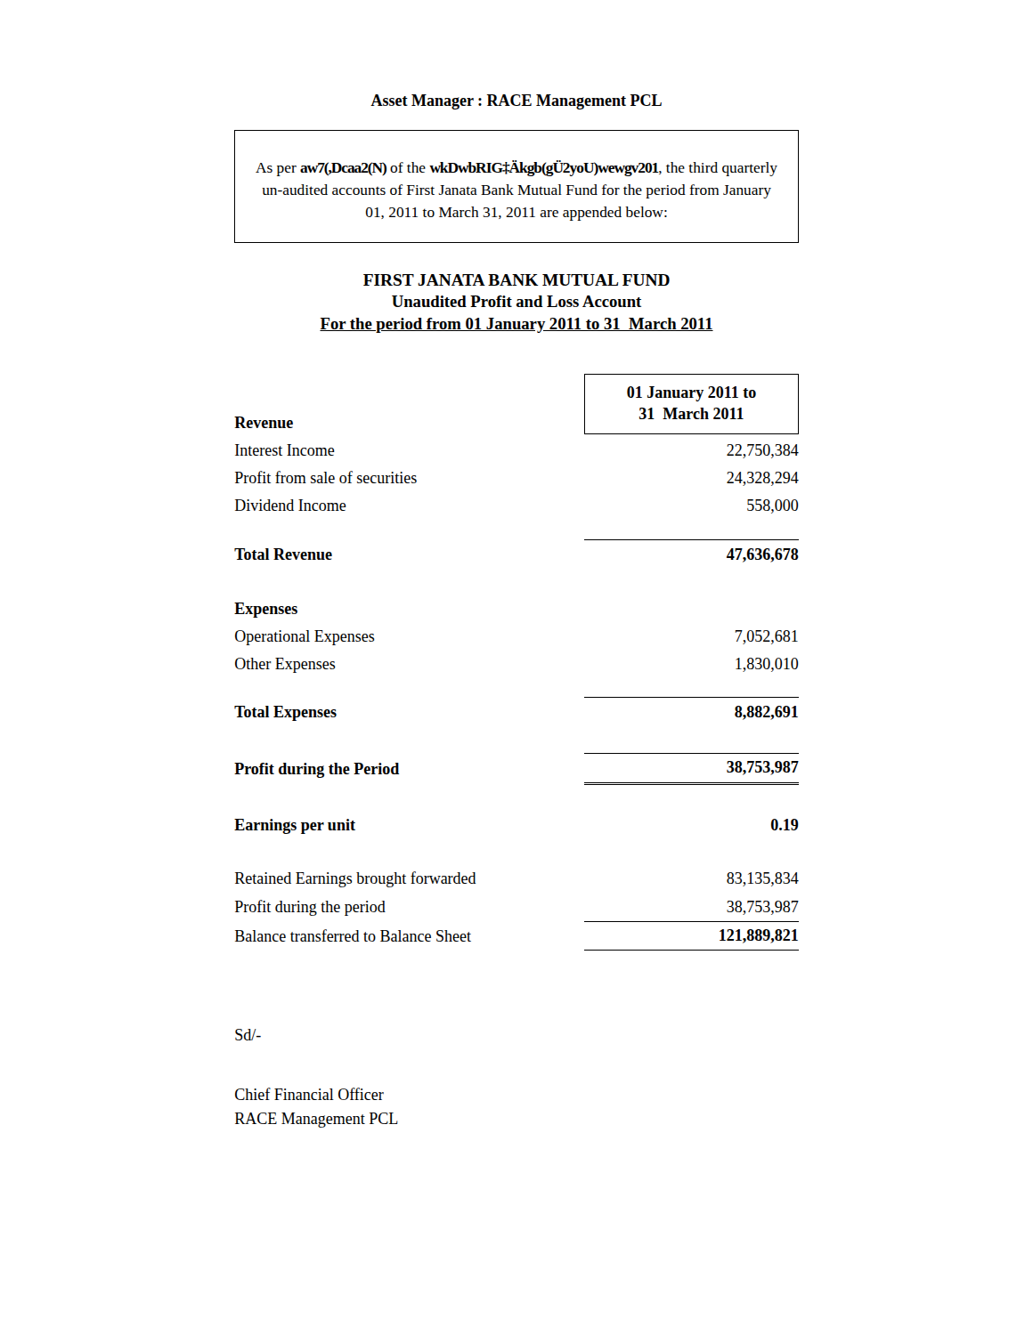Asset Manager : RACE Management PCL
As per aw7(,Dcaa2(N) of the wkDwbR I G‡Äkgb (gÜ2y oU) wewgv 201, the third quarterly un-audited accounts of First Janata Bank Mutual Fund for the period from January 01, 2011 to March 31, 2011 are appended below:
FIRST JANATA BANK MUTUAL FUND
Unaudited Profit and Loss Account
For the period from 01 January 2011 to 31 March 2011
| Revenue | 01 January 2011 to 31 March 2011 |
| Interest Income | 22,750,384 |
| Profit from sale of securities | 24,328,294 |
| Dividend Income | 558,000 |
| Total Revenue | 47,636,678 |
| Expenses | |
| Operational Expenses | 7,052,681 |
| Other Expenses | 1,830,010 |
| Total Expenses | 8,882,691 |
| Profit during the Period | 38,753,987 |
| Earnings per unit | 0.19 |
| Retained Earnings brought forwarded | 83,135,834 |
| Profit during the period | 38,753,987 |
| Balance transferred to Balance Sheet | 121,889,821 |
Sd/-
Chief Financial Officer
RACE Management PCL